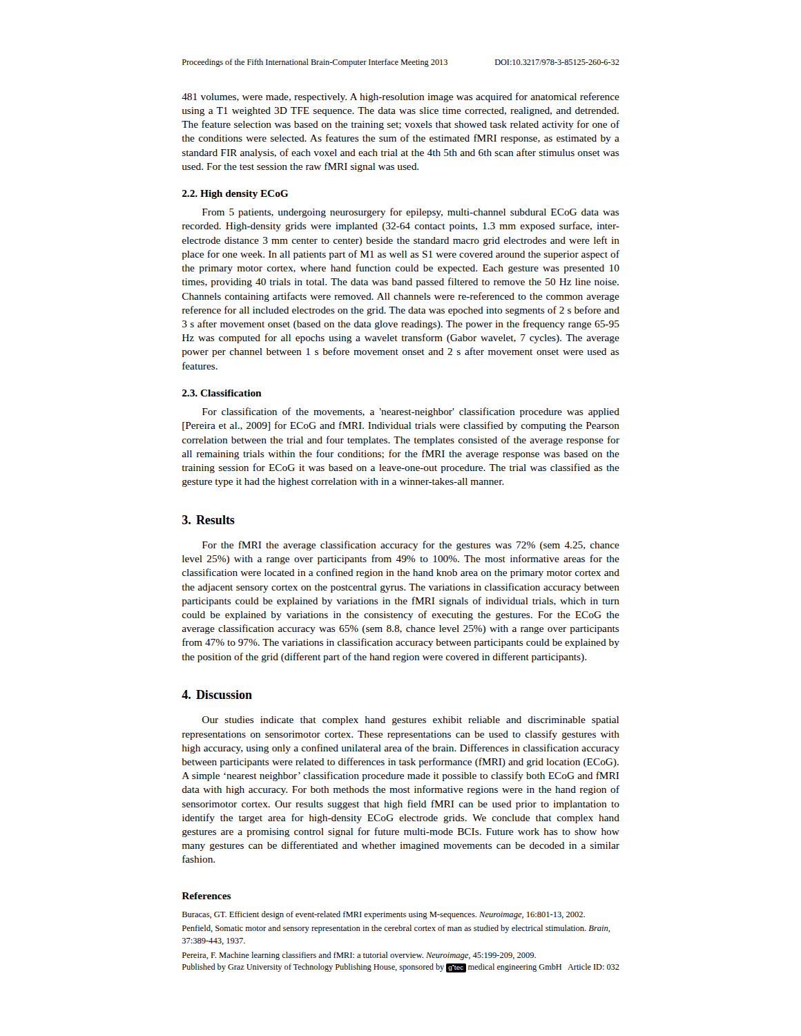Proceedings of the Fifth International Brain-Computer Interface Meeting 2013
DOI:10.3217/978-3-85125-260-6-32
481 volumes, were made, respectively. A high-resolution image was acquired for anatomical reference using a T1 weighted 3D TFE sequence. The data was slice time corrected, realigned, and detrended. The feature selection was based on the training set; voxels that showed task related activity for one of the conditions were selected. As features the sum of the estimated fMRI response, as estimated by a standard FIR analysis, of each voxel and each trial at the 4th 5th and 6th scan after stimulus onset was used. For the test session the raw fMRI signal was used.
2.2. High density ECoG
From 5 patients, undergoing neurosurgery for epilepsy, multi-channel subdural ECoG data was recorded. High-density grids were implanted (32-64 contact points, 1.3 mm exposed surface, inter-electrode distance 3 mm center to center) beside the standard macro grid electrodes and were left in place for one week. In all patients part of M1 as well as S1 were covered around the superior aspect of the primary motor cortex, where hand function could be expected. Each gesture was presented 10 times, providing 40 trials in total. The data was band passed filtered to remove the 50 Hz line noise. Channels containing artifacts were removed. All channels were re-referenced to the common average reference for all included electrodes on the grid. The data was epoched into segments of 2 s before and 3 s after movement onset (based on the data glove readings). The power in the frequency range 65-95 Hz was computed for all epochs using a wavelet transform (Gabor wavelet, 7 cycles). The average power per channel between 1 s before movement onset and 2 s after movement onset were used as features.
2.3. Classification
For classification of the movements, a 'nearest-neighbor' classification procedure was applied [Pereira et al., 2009] for ECoG and fMRI. Individual trials were classified by computing the Pearson correlation between the trial and four templates. The templates consisted of the average response for all remaining trials within the four conditions; for the fMRI the average response was based on the training session for ECoG it was based on a leave-one-out procedure. The trial was classified as the gesture type it had the highest correlation with in a winner-takes-all manner.
3. Results
For the fMRI the average classification accuracy for the gestures was 72% (sem 4.25, chance level 25%) with a range over participants from 49% to 100%. The most informative areas for the classification were located in a confined region in the hand knob area on the primary motor cortex and the adjacent sensory cortex on the postcentral gyrus. The variations in classification accuracy between participants could be explained by variations in the fMRI signals of individual trials, which in turn could be explained by variations in the consistency of executing the gestures. For the ECoG the average classification accuracy was 65% (sem 8.8, chance level 25%) with a range over participants from 47% to 97%. The variations in classification accuracy between participants could be explained by the position of the grid (different part of the hand region were covered in different participants).
4. Discussion
Our studies indicate that complex hand gestures exhibit reliable and discriminable spatial representations on sensorimotor cortex. These representations can be used to classify gestures with high accuracy, using only a confined unilateral area of the brain. Differences in classification accuracy between participants were related to differences in task performance (fMRI) and grid location (ECoG). A simple ‘nearest neighbor’ classification procedure made it possible to classify both ECoG and fMRI data with high accuracy. For both methods the most informative regions were in the hand region of sensorimotor cortex. Our results suggest that high field fMRI can be used prior to implantation to identify the target area for high-density ECoG electrode grids. We conclude that complex hand gestures are a promising control signal for future multi-mode BCIs. Future work has to show how many gestures can be differentiated and whether imagined movements can be decoded in a similar fashion.
References
Buracas, GT. Efficient design of event-related fMRI experiments using M-sequences. Neuroimage, 16:801-13, 2002.
Penfield, Somatic motor and sensory representation in the cerebral cortex of man as studied by electrical stimulation. Brain, 37:389-443, 1937.
Pereira, F. Machine learning classifiers and fMRI: a tutorial overview. Neuroimage, 45:199-209, 2009.
Published by Graz University of Technology Publishing House, sponsored by g•tec medical engineering GmbH
Article ID: 032